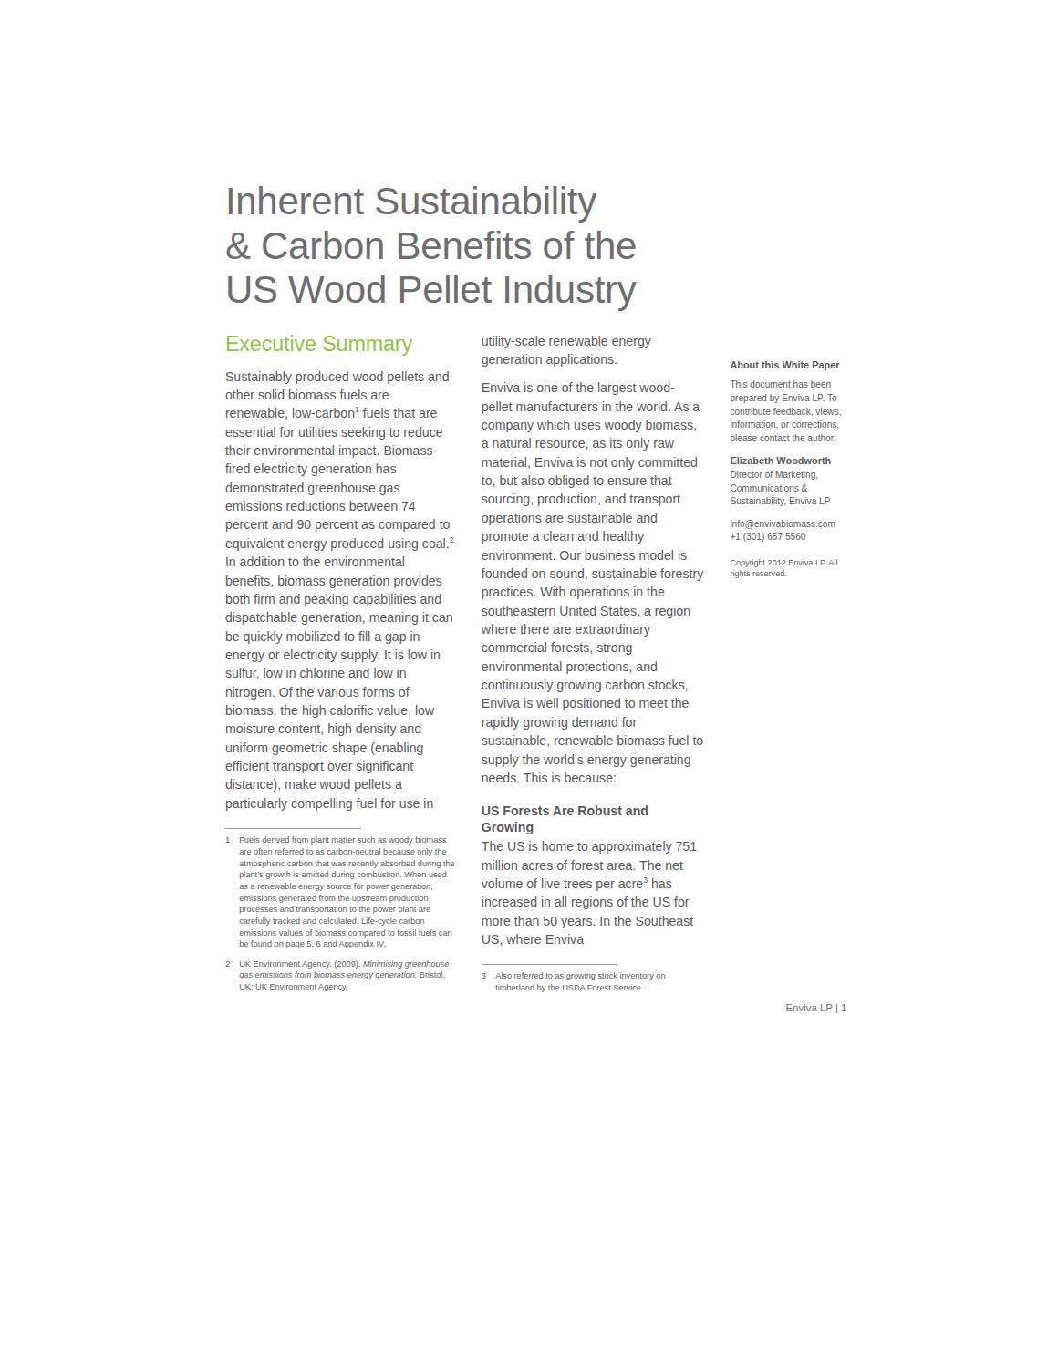Inherent Sustainability
& Carbon Benefits of the
US Wood Pellet Industry
Executive Summary
Sustainably produced wood pellets and other solid biomass fuels are renewable, low-carbon1 fuels that are essential for utilities seeking to reduce their environmental impact. Biomass-fired electricity generation has demonstrated greenhouse gas emissions reductions between 74 percent and 90 percent as compared to equivalent energy produced using coal.2 In addition to the environmental benefits, biomass generation provides both firm and peaking capabilities and dispatchable generation, meaning it can be quickly mobilized to fill a gap in energy or electricity supply. It is low in sulfur, low in chlorine and low in nitrogen. Of the various forms of biomass, the high calorific value, low moisture content, high density and uniform geometric shape (enabling efficient transport over significant distance), make wood pellets a particularly compelling fuel for use in
1
Fuels derived from plant matter such as woody biomass are often referred to as carbon-neutral because only the atmospheric carbon that was recently absorbed during the plant’s growth is emitted during combustion. When used as a renewable energy source for power generation, emissions generated from the upstream production processes and transportation to the power plant are carefully tracked and calculated. Life-cycle carbon emissions values of biomass compared to fossil fuels can be found on page 5, 6 and Appendix IV.
2
UK Environment Agency. (2009). Minimising greenhouse gas emissions from biomass energy generation. Bristol, UK: UK Environment Agency.
utility-scale renewable energy generation applications.
Enviva is one of the largest wood-pellet manufacturers in the world. As a company which uses woody biomass, a natural resource, as its only raw material, Enviva is not only committed to, but also obliged to ensure that sourcing, production, and transport operations are sustainable and promote a clean and healthy environment. Our business model is founded on sound, sustainable forestry practices. With operations in the southeastern United States, a region where there are extraordinary commercial forests, strong environmental protections, and continuously growing carbon stocks, Enviva is well positioned to meet the rapidly growing demand for sustainable, renewable biomass fuel to supply the world’s energy generating needs. This is because:
US Forests Are Robust and Growing
The US is home to approximately 751 million acres of forest area. The net volume of live trees per acre3 has increased in all regions of the US for more than 50 years. In the Southeast US, where Enviva
3
Also referred to as growing stock inventory on timberland by the USDA Forest Service.
About this White Paper
This document has been prepared by Enviva LP. To contribute feedback, views, information, or corrections, please contact the author:
Elizabeth Woodworth
Director of Marketing, Communications & Sustainability, Enviva LP
info@envivabiomass.com
+1 (301) 657 5560
Copyright 2012 Enviva LP. All rights reserved.
Enviva LP | 1